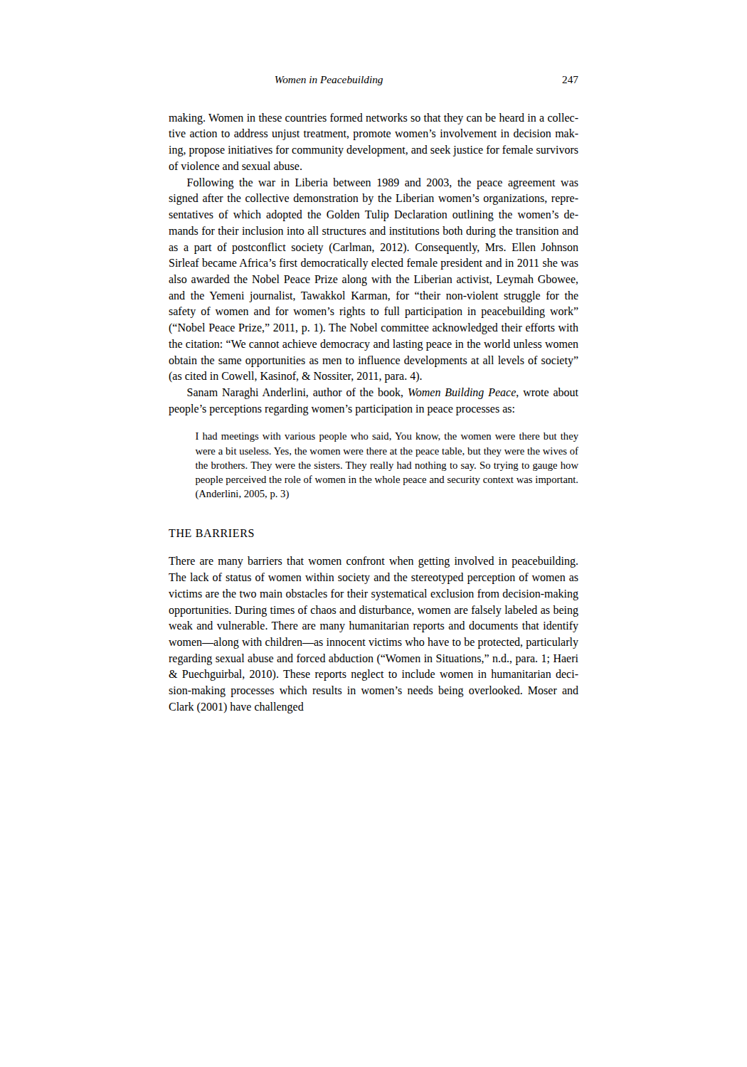Women in Peacebuilding 247
making. Women in these countries formed networks so that they can be heard in a collective action to address unjust treatment, promote women’s involvement in decision making, propose initiatives for community development, and seek justice for female survivors of violence and sexual abuse.
Following the war in Liberia between 1989 and 2003, the peace agreement was signed after the collective demonstration by the Liberian women’s organizations, representatives of which adopted the Golden Tulip Declaration outlining the women’s demands for their inclusion into all structures and institutions both during the transition and as a part of postconflict society (Carlman, 2012). Consequently, Mrs. Ellen Johnson Sirleaf became Africa’s first democratically elected female president and in 2011 she was also awarded the Nobel Peace Prize along with the Liberian activist, Leymah Gbowee, and the Yemeni journalist, Tawakkol Karman, for “their non-violent struggle for the safety of women and for women’s rights to full participation in peacebuilding work” (“Nobel Peace Prize,” 2011, p. 1). The Nobel committee acknowledged their efforts with the citation: “We cannot achieve democracy and lasting peace in the world unless women obtain the same opportunities as men to influence developments at all levels of society” (as cited in Cowell, Kasinof, & Nossiter, 2011, para. 4).
Sanam Naraghi Anderlini, author of the book, Women Building Peace, wrote about people’s perceptions regarding women’s participation in peace processes as:
I had meetings with various people who said, You know, the women were there but they were a bit useless. Yes, the women were there at the peace table, but they were the wives of the brothers. They were the sisters. They really had nothing to say. So trying to gauge how people perceived the role of women in the whole peace and security context was important. (Anderlini, 2005, p. 3)
The Barriers
There are many barriers that women confront when getting involved in peacebuilding. The lack of status of women within society and the stereotyped perception of women as victims are the two main obstacles for their systematical exclusion from decision-making opportunities. During times of chaos and disturbance, women are falsely labeled as being weak and vulnerable. There are many humanitarian reports and documents that identify women—along with children—as innocent victims who have to be protected, particularly regarding sexual abuse and forced abduction (“Women in Situations,” n.d., para. 1; Haeri & Puechguirbal, 2010). These reports neglect to include women in humanitarian decision-making processes which results in women’s needs being overlooked. Moser and Clark (2001) have challenged